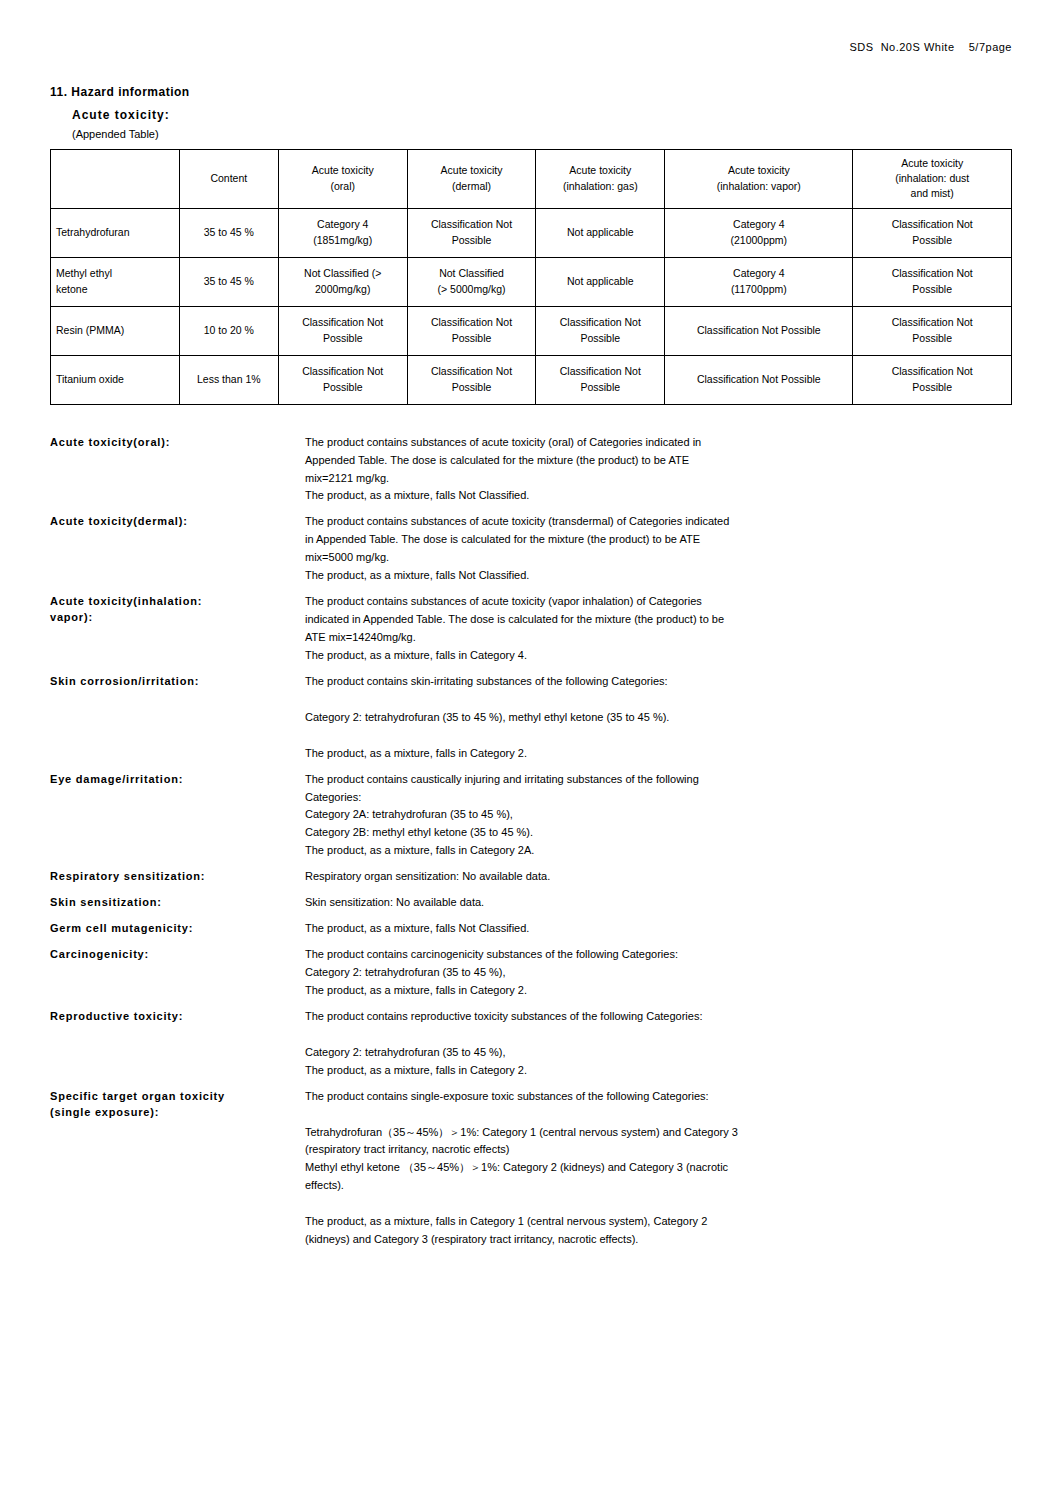SDS No.20S White 5/7page
11. Hazard information
Acute toxicity:
(Appended Table)
| | Content | Acute toxicity (oral) | Acute toxicity (dermal) | Acute toxicity (inhalation: gas) | Acute toxicity (inhalation: vapor) | Acute toxicity (inhalation: dust and mist) |
| --- | --- | --- | --- | --- | --- | --- |
| Tetrahydrofuran | 35 to 45 % | Category 4 (1851mg/kg) | Classification Not Possible | Not applicable | Category 4 (21000ppm) | Classification Not Possible |
| Methyl ethyl ketone | 35 to 45 % | Not Classified (> 2000mg/kg) | Not Classified (> 5000mg/kg) | Not applicable | Category 4 (11700ppm) | Classification Not Possible |
| Resin (PMMA) | 10 to 20 % | Classification Not Possible | Classification Not Possible | Classification Not Possible | Classification Not Possible | Classification Not Possible |
| Titanium oxide | Less than 1% | Classification Not Possible | Classification Not Possible | Classification Not Possible | Classification Not Possible | Classification Not Possible |
| Acute toxicity(oral): | The product contains substances of acute toxicity (oral) of Categories indicated in Appended Table. The dose is calculated for the mixture (the product) to be ATE mix=2121 mg/kg. The product, as a mixture, falls Not Classified. |
| Acute toxicity(dermal): | The product contains substances of acute toxicity (transdermal) of Categories indicated in Appended Table. The dose is calculated for the mixture (the product) to be ATE mix=5000 mg/kg. The product, as a mixture, falls Not Classified. |
| Acute toxicity(inhalation: vapor): | The product contains substances of acute toxicity (vapor inhalation) of Categories indicated in Appended Table. The dose is calculated for the mixture (the product) to be ATE mix=14240mg/kg. The product, as a mixture, falls in Category 4. |
| Skin corrosion/irritation: | The product contains skin-irritating substances of the following Categories: Category 2: tetrahydrofuran (35 to 45 %), methyl ethyl ketone (35 to 45 %). The product, as a mixture, falls in Category 2. |
| Eye damage/irritation: | The product contains caustically injuring and irritating substances of the following Categories: Category 2A: tetrahydrofuran (35 to 45 %), Category 2B: methyl ethyl ketone (35 to 45 %). The product, as a mixture, falls in Category 2A. |
| Respiratory sensitization: | Respiratory organ sensitization: No available data. |
| Skin sensitization: | Skin sensitization: No available data. |
| Germ cell mutagenicity: | The product, as a mixture, falls Not Classified. |
| Carcinogenicity: | The product contains carcinogenicity substances of the following Categories: Category 2: tetrahydrofuran (35 to 45 %), The product, as a mixture, falls in Category 2. |
| Reproductive toxicity: | The product contains reproductive toxicity substances of the following Categories: Category 2: tetrahydrofuran (35 to 45 %), The product, as a mixture, falls in Category 2. |
| Specific target organ toxicity (single exposure): | The product contains single-exposure toxic substances of the following Categories: Tetrahydrofuran（35～45%）＞1%: Category 1 (central nervous system) and Category 3 (respiratory tract irritancy, nacrotic effects) Methyl ethyl ketone （35～45%）＞1%: Category 2 (kidneys) and Category 3 (nacrotic effects). The product, as a mixture, falls in Category 1 (central nervous system), Category 2 (kidneys) and Category 3 (respiratory tract irritancy, nacrotic effects). |